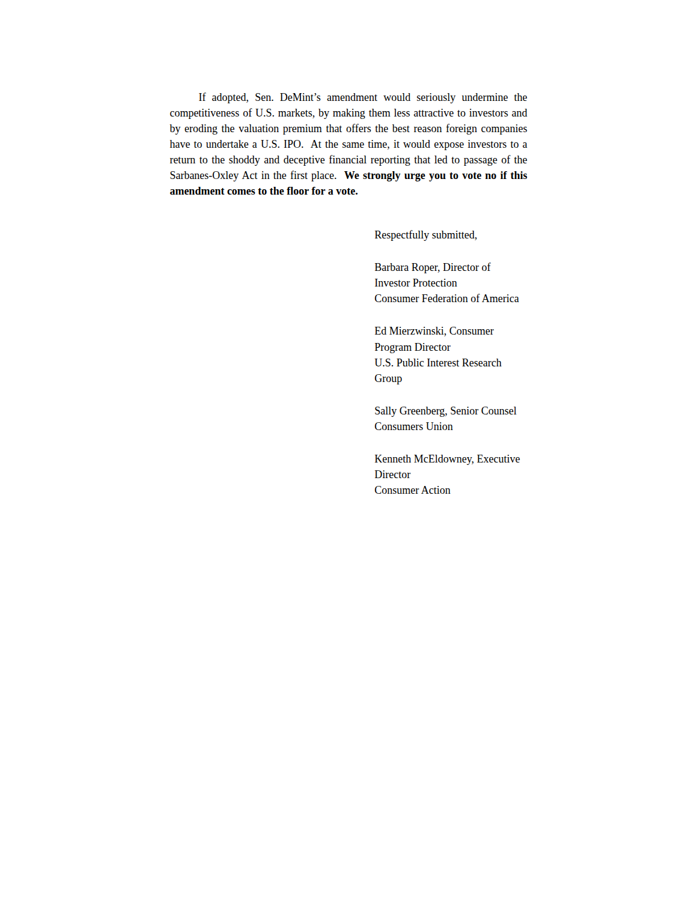If adopted, Sen. DeMint’s amendment would seriously undermine the competitiveness of U.S. markets, by making them less attractive to investors and by eroding the valuation premium that offers the best reason foreign companies have to undertake a U.S. IPO. At the same time, it would expose investors to a return to the shoddy and deceptive financial reporting that led to passage of the Sarbanes-Oxley Act in the first place. We strongly urge you to vote no if this amendment comes to the floor for a vote.
Respectfully submitted,
Barbara Roper, Director of Investor Protection
Consumer Federation of America
Ed Mierzwinski, Consumer Program Director
U.S. Public Interest Research Group
Sally Greenberg, Senior Counsel
Consumers Union
Kenneth McEldowney, Executive Director
Consumer Action